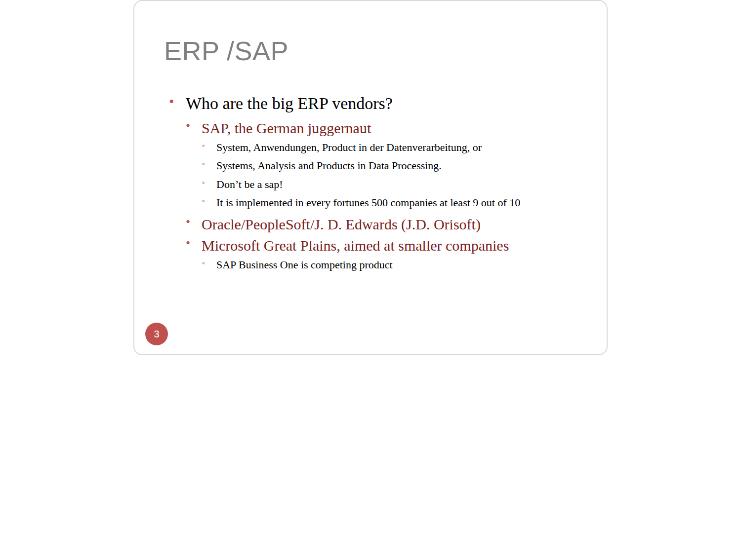ERP /SAP
Who are the big ERP vendors?
SAP, the German juggernaut
System, Anwendungen, Product in der Datenverarbeitung, or
Systems, Analysis and Products in Data Processing.
Don’t be a sap!
It is implemented in every fortunes 500 companies at least 9 out of 10
Oracle/PeopleSoft/J. D. Edwards (J.D. Orisoft)
Microsoft Great Plains, aimed at smaller companies
SAP Business One is competing product
3